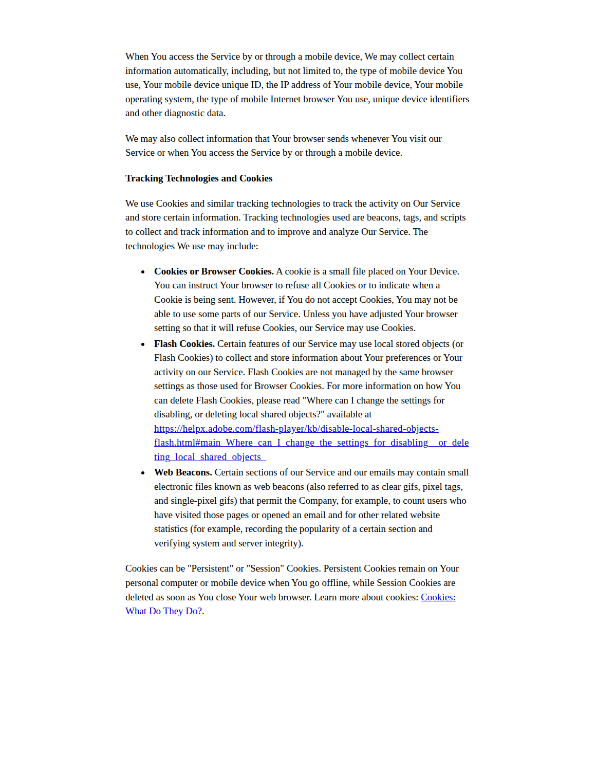When You access the Service by or through a mobile device, We may collect certain information automatically, including, but not limited to, the type of mobile device You use, Your mobile device unique ID, the IP address of Your mobile device, Your mobile operating system, the type of mobile Internet browser You use, unique device identifiers and other diagnostic data.
We may also collect information that Your browser sends whenever You visit our Service or when You access the Service by or through a mobile device.
Tracking Technologies and Cookies
We use Cookies and similar tracking technologies to track the activity on Our Service and store certain information. Tracking technologies used are beacons, tags, and scripts to collect and track information and to improve and analyze Our Service. The technologies We use may include:
Cookies or Browser Cookies. A cookie is a small file placed on Your Device. You can instruct Your browser to refuse all Cookies or to indicate when a Cookie is being sent. However, if You do not accept Cookies, You may not be able to use some parts of our Service. Unless you have adjusted Your browser setting so that it will refuse Cookies, our Service may use Cookies.
Flash Cookies. Certain features of our Service may use local stored objects (or Flash Cookies) to collect and store information about Your preferences or Your activity on our Service. Flash Cookies are not managed by the same browser settings as those used for Browser Cookies. For more information on how You can delete Flash Cookies, please read "Where can I change the settings for disabling, or deleting local shared objects?" available at https://helpx.adobe.com/flash-player/kb/disable-local-shared-objects-flash.html#main_Where_can_I_change_the_settings_for_disabling__or_deleting_local_shared_objects_
Web Beacons. Certain sections of our Service and our emails may contain small electronic files known as web beacons (also referred to as clear gifs, pixel tags, and single-pixel gifs) that permit the Company, for example, to count users who have visited those pages or opened an email and for other related website statistics (for example, recording the popularity of a certain section and verifying system and server integrity).
Cookies can be "Persistent" or "Session" Cookies. Persistent Cookies remain on Your personal computer or mobile device when You go offline, while Session Cookies are deleted as soon as You close Your web browser. Learn more about cookies: Cookies: What Do They Do?.